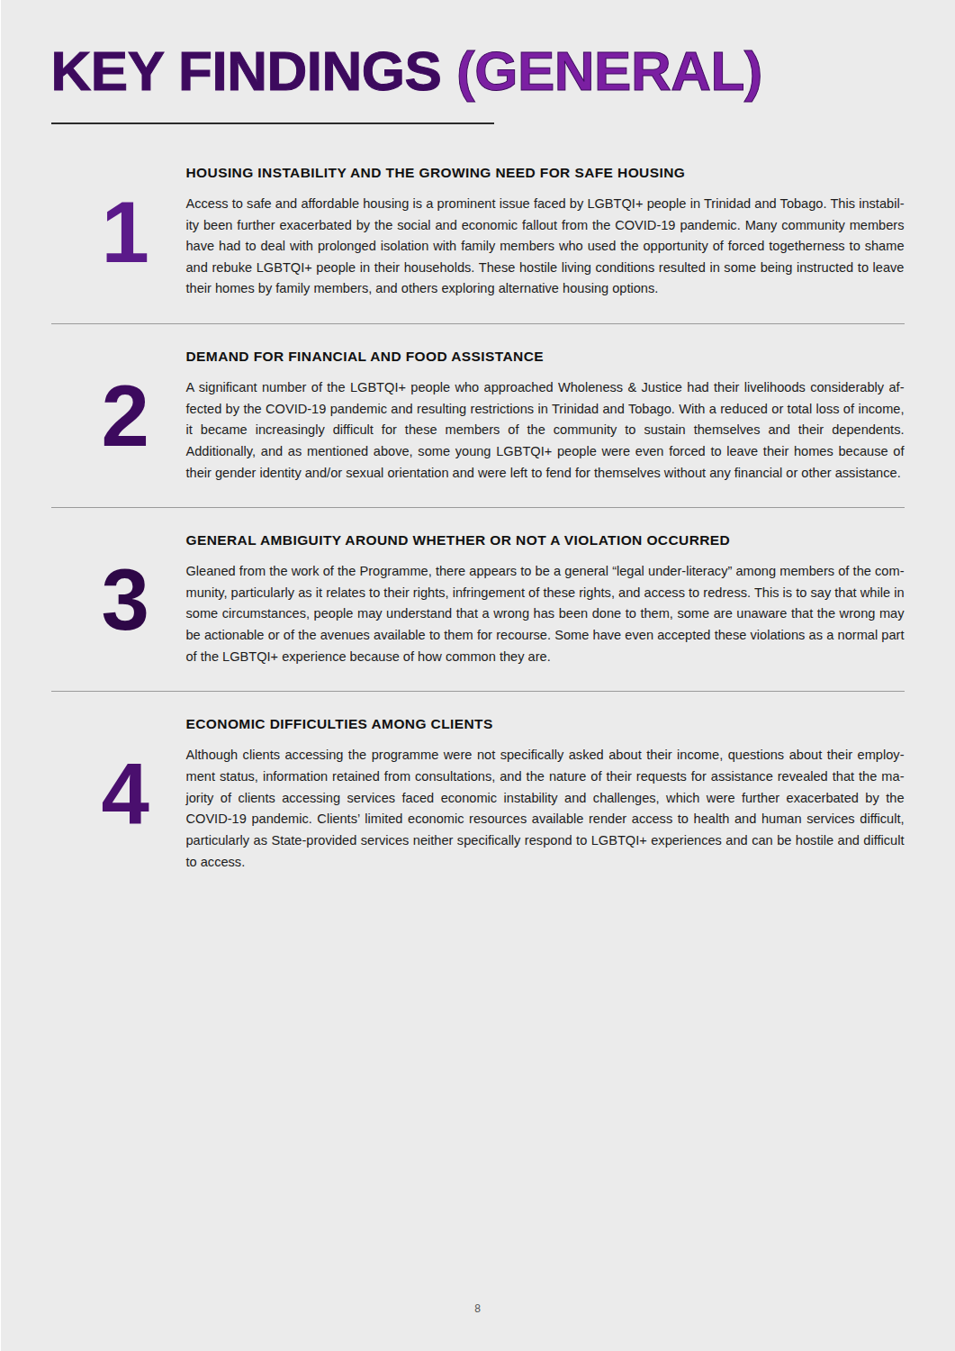KEY FINDINGS (GENERAL)
1
Housing instability and the growing need for safe housing
Access to safe and affordable housing is a prominent issue faced by LGBTQI+ people in Trinidad and Tobago. This instability been further exacerbated by the social and economic fallout from the COVID-19 pandemic. Many community members have had to deal with prolonged isolation with family members who used the opportunity of forced togetherness to shame and rebuke LGBTQI+ people in their households. These hostile living conditions resulted in some being instructed to leave their homes by family members, and others exploring alternative housing options.
2
Demand for financial and food assistance
A significant number of the LGBTQI+ people who approached Wholeness & Justice had their livelihoods considerably affected by the COVID-19 pandemic and resulting restrictions in Trinidad and Tobago. With a reduced or total loss of income, it became increasingly difficult for these members of the community to sustain themselves and their dependents. Additionally, and as mentioned above, some young LGBTQI+ people were even forced to leave their homes because of their gender identity and/or sexual orientation and were left to fend for themselves without any financial or other assistance.
3
General ambiguity around whether or not a violation occurred
Gleaned from the work of the Programme, there appears to be a general “legal under-literacy” among members of the community, particularly as it relates to their rights, infringement of these rights, and access to redress. This is to say that while in some circumstances, people may understand that a wrong has been done to them, some are unaware that the wrong may be actionable or of the avenues available to them for recourse. Some have even accepted these violations as a normal part of the LGBTQI+ experience because of how common they are.
4
Economic difficulties among clients
Although clients accessing the programme were not specifically asked about their income, questions about their employment status, information retained from consultations, and the nature of their requests for assistance revealed that the majority of clients accessing services faced economic instability and challenges, which were further exacerbated by the COVID-19 pandemic. Clients’ limited economic resources available render access to health and human services difficult, particularly as State-provided services neither specifically respond to LGBTQI+ experiences and can be hostile and difficult to access.
8